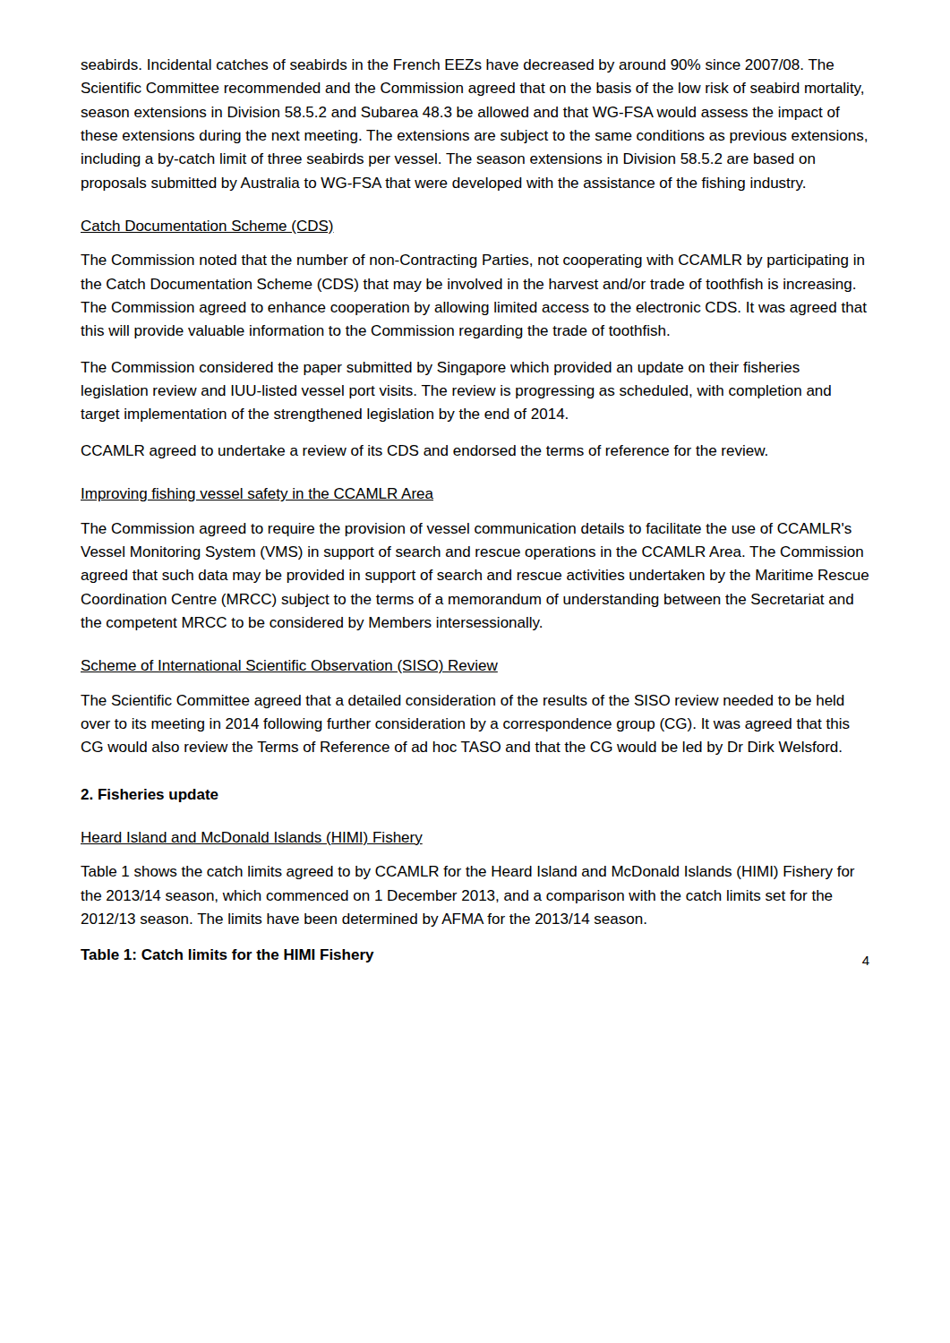seabirds. Incidental catches of seabirds in the French EEZs have decreased by around 90% since 2007/08. The Scientific Committee recommended and the Commission agreed that on the basis of the low risk of seabird mortality, season extensions in Division 58.5.2 and Subarea 48.3 be allowed and that WG-FSA would assess the impact of these extensions during the next meeting. The extensions are subject to the same conditions as previous extensions, including a by-catch limit of three seabirds per vessel. The season extensions in Division 58.5.2 are based on proposals submitted by Australia to WG-FSA that were developed with the assistance of the fishing industry.
Catch Documentation Scheme (CDS)
The Commission noted that the number of non-Contracting Parties, not cooperating with CCAMLR by participating in the Catch Documentation Scheme (CDS) that may be involved in the harvest and/or trade of toothfish is increasing. The Commission agreed to enhance cooperation by allowing limited access to the electronic CDS. It was agreed that this will provide valuable information to the Commission regarding the trade of toothfish.
The Commission considered the paper submitted by Singapore which provided an update on their fisheries legislation review and IUU-listed vessel port visits. The review is progressing as scheduled, with completion and target implementation of the strengthened legislation by the end of 2014.
CCAMLR agreed to undertake a review of its CDS and endorsed the terms of reference for the review.
Improving fishing vessel safety in the CCAMLR Area
The Commission agreed to require the provision of vessel communication details to facilitate the use of CCAMLR's Vessel Monitoring System (VMS) in support of search and rescue operations in the CCAMLR Area. The Commission agreed that such data may be provided in support of search and rescue activities undertaken by the Maritime Rescue Coordination Centre (MRCC) subject to the terms of a memorandum of understanding between the Secretariat and the competent MRCC to be considered by Members intersessionally.
Scheme of International Scientific Observation (SISO) Review
The Scientific Committee agreed that a detailed consideration of the results of the SISO review needed to be held over to its meeting in 2014 following further consideration by a correspondence group (CG). It was agreed that this CG would also review the Terms of Reference of ad hoc TASO and that the CG would be led by Dr Dirk Welsford.
2. Fisheries update
Heard Island and McDonald Islands (HIMI) Fishery
Table 1 shows the catch limits agreed to by CCAMLR for the Heard Island and McDonald Islands (HIMI) Fishery for the 2013/14 season, which commenced on 1 December 2013, and a comparison with the catch limits set for the 2012/13 season. The limits have been determined by AFMA for the 2013/14 season.
Table 1: Catch limits for the HIMI Fishery
4